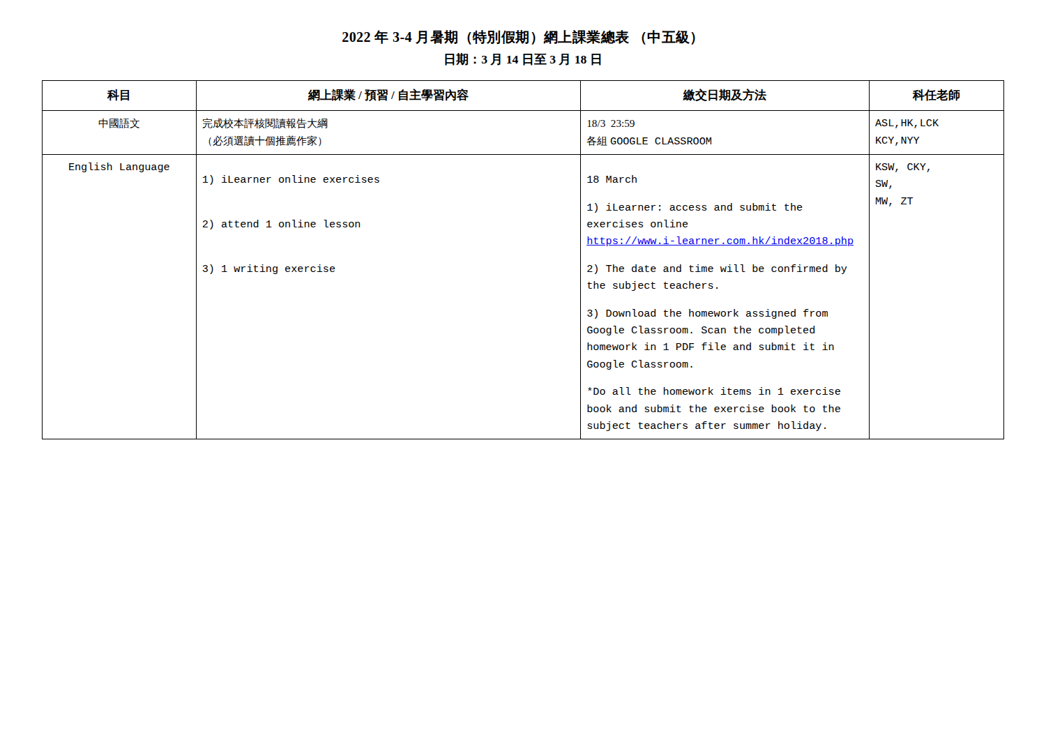2022 年 3-4 月暑期（特別假期）網上課業總表 （中五級）
日期：3 月 14 日至 3 月 18 日
| 科目 | 網上課業 / 預習 / 自主學習內容 | 繳交日期及方法 | 科任老師 |
| --- | --- | --- | --- |
| 中國語文 | 完成校本評核閱讀報告大綱 （必須選讀十個推薦作家） | 18/3 23:59 各組 GOOGLE CLASSROOM | ASL,HK,LCK KCY,NYY |
| English Language | 1) iLearner online exercises 2) attend 1 online lesson 3) 1 writing exercise | 18 March 1) iLearner: access and submit the exercises online https://www.i-learner.com.hk/index2018.php 2) The date and time will be confirmed by the subject teachers. 3) Download the homework assigned from Google Classroom. Scan the completed homework in 1 PDF file and submit it in Google Classroom. *Do all the homework items in 1 exercise book and submit the exercise book to the subject teachers after summer holiday. | KSW, CKY, SW, MW, ZT |